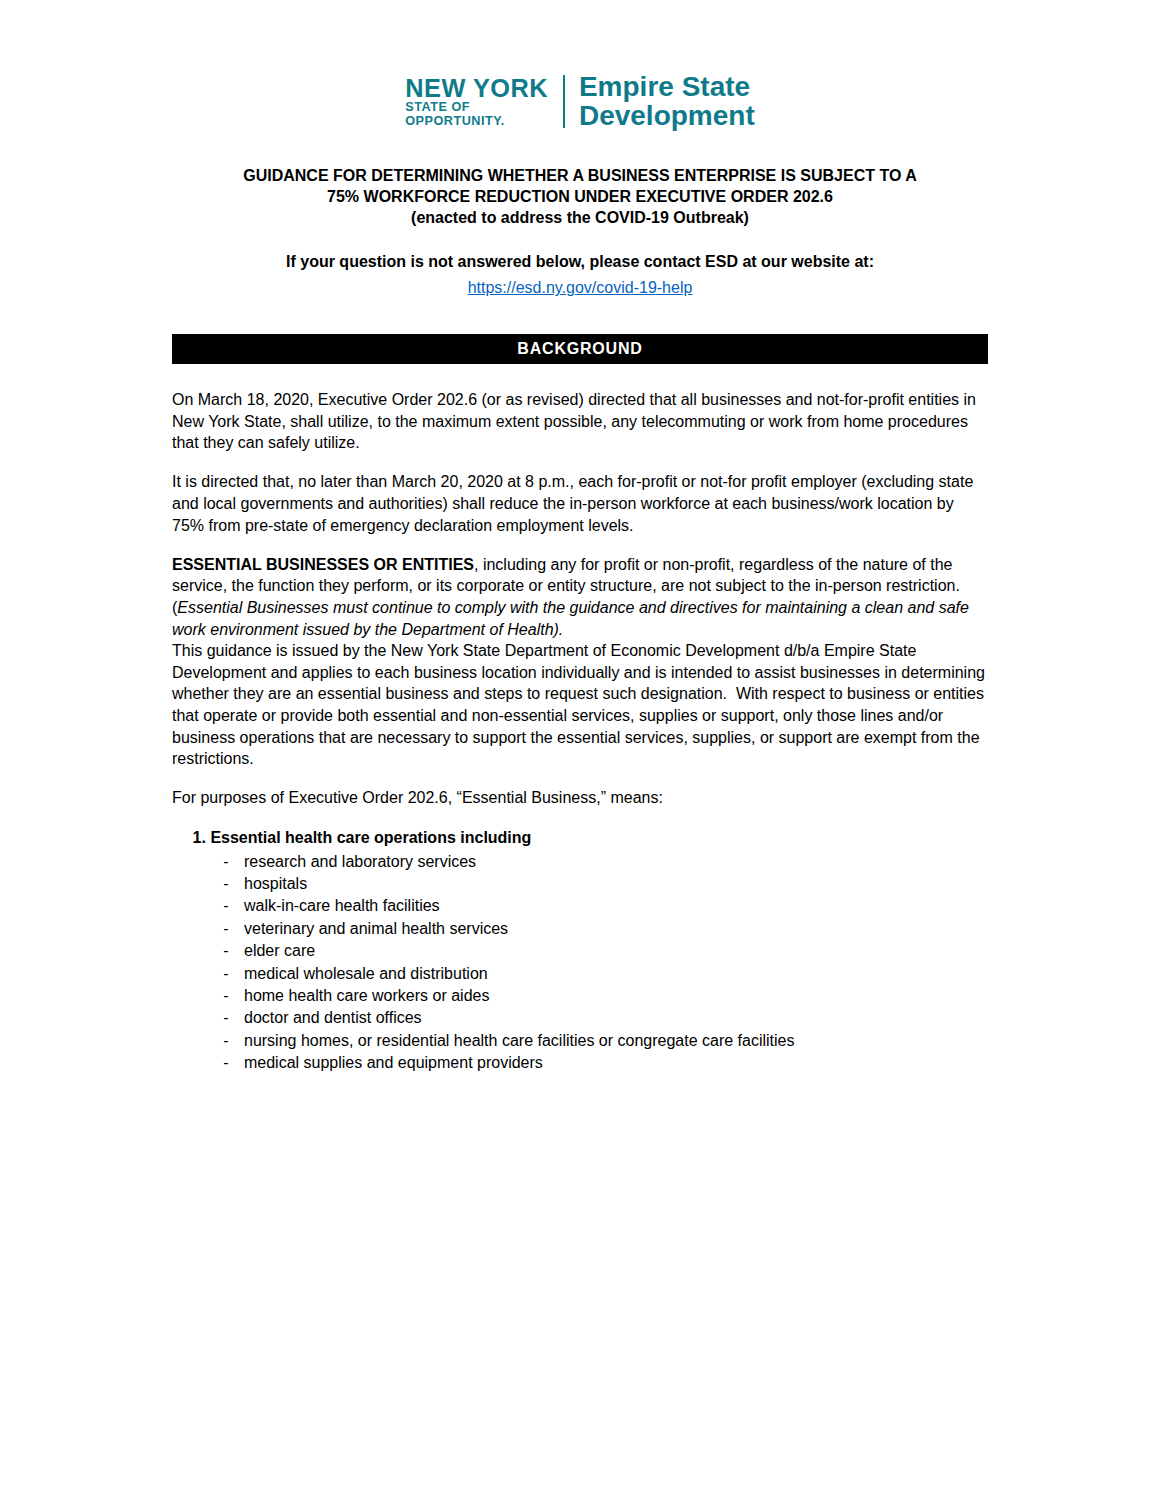NEW YORK STATE OF OPPORTUNITY.
Empire State Development
GUIDANCE FOR DETERMINING WHETHER A BUSINESS ENTERPRISE IS SUBJECT TO A
75% WORKFORCE REDUCTION UNDER EXECUTIVE ORDER 202.6
(enacted to address the COVID-19 Outbreak)
If your question is not answered below, please contact ESD at our website at:
https://esd.ny.gov/covid-19-help
BACKGROUND
On March 18, 2020, Executive Order 202.6 (or as revised) directed that all businesses and not-for-profit entities in New York State, shall utilize, to the maximum extent possible, any telecommuting or work from home procedures that they can safely utilize.
It is directed that, no later than March 20, 2020 at 8 p.m., each for-profit or not-for profit employer (excluding state and local governments and authorities) shall reduce the in-person workforce at each business/work location by 75% from pre-state of emergency declaration employment levels.
ESSENTIAL BUSINESSES OR ENTITIES, including any for profit or non-profit, regardless of the nature of the service, the function they perform, or its corporate or entity structure, are not subject to the in-person restriction. (Essential Businesses must continue to comply with the guidance and directives for maintaining a clean and safe work environment issued by the Department of Health).
This guidance is issued by the New York State Department of Economic Development d/b/a Empire State Development and applies to each business location individually and is intended to assist businesses in determining whether they are an essential business and steps to request such designation. With respect to business or entities that operate or provide both essential and non-essential services, supplies or support, only those lines and/or business operations that are necessary to support the essential services, supplies, or support are exempt from the restrictions.
For purposes of Executive Order 202.6, “Essential Business,” means:
Essential health care operations including
research and laboratory services
hospitals
walk-in-care health facilities
veterinary and animal health services
elder care
medical wholesale and distribution
home health care workers or aides
doctor and dentist offices
nursing homes, or residential health care facilities or congregate care facilities
medical supplies and equipment providers